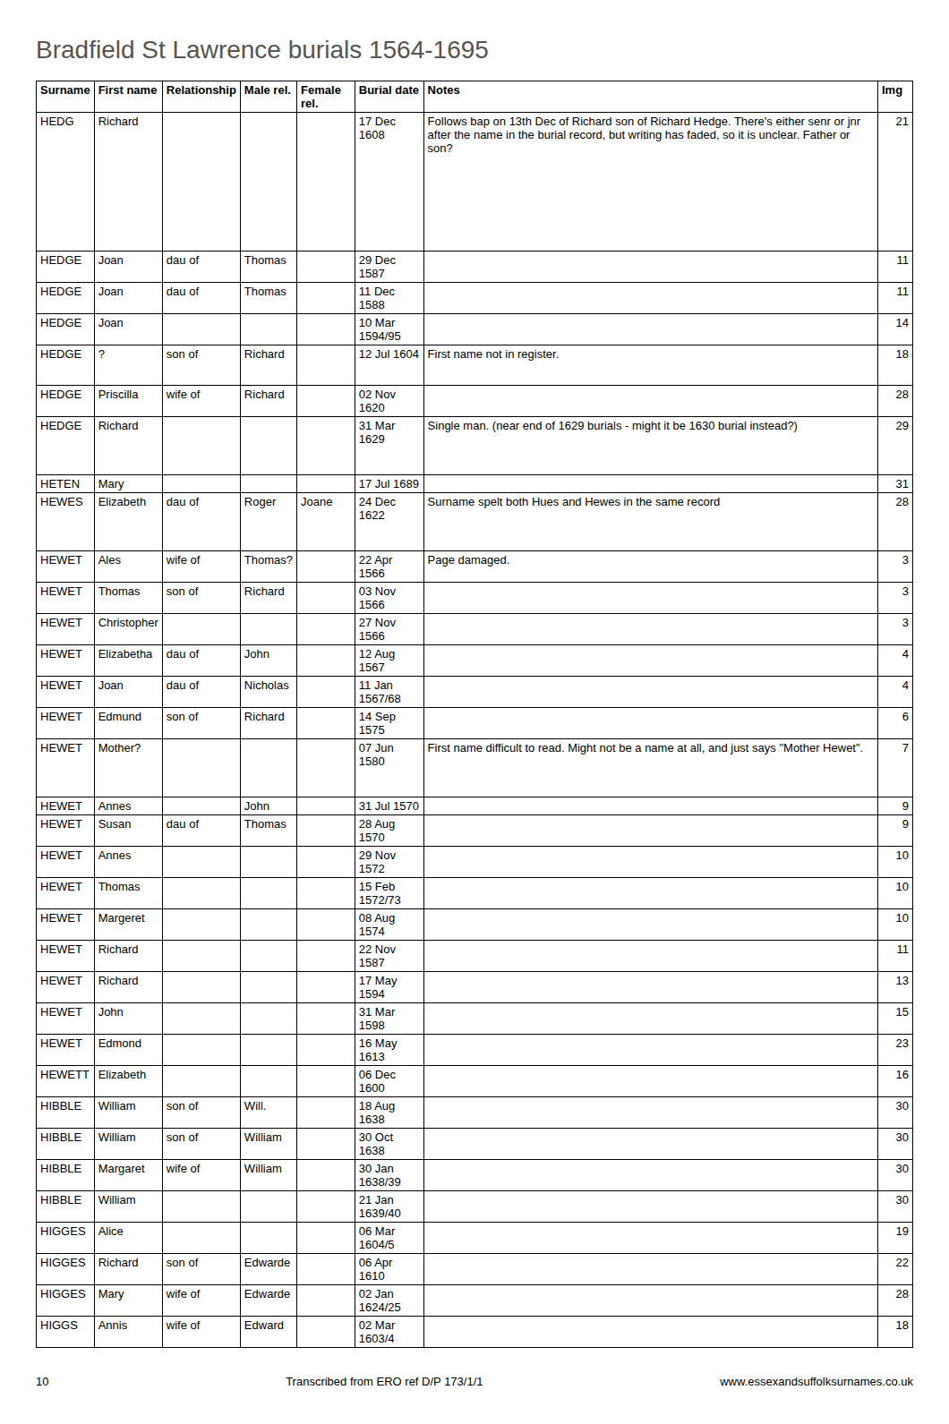Bradfield St Lawrence burials 1564-1695
| Surname | First name | Relationship | Male rel. | Female rel. | Burial date | Notes | Img |
| --- | --- | --- | --- | --- | --- | --- | --- |
| HEDG | Richard | | | | 17 Dec 1608 | Follows bap on 13th Dec of Richard son of Richard Hedge. There's either senr or jnr after the name in the burial record, but writing has faded, so it is unclear. Father or son? | 21 |
| HEDGE | Joan | dau of | Thomas | | 29 Dec 1587 | | 11 |
| HEDGE | Joan | dau of | Thomas | | 11 Dec 1588 | | 11 |
| HEDGE | Joan | | | | 10 Mar 1594/95 | | 14 |
| HEDGE | ? | son of | Richard | | 12 Jul 1604 | First name not in register. | 18 |
| HEDGE | Priscilla | wife of | Richard | | 02 Nov 1620 | | 28 |
| HEDGE | Richard | | | | 31 Mar 1629 | Single man. (near end of 1629 burials - might it be 1630 burial instead?) | 29 |
| HETEN | Mary | | | | 17 Jul 1689 | | 31 |
| HEWES | Elizabeth | dau of | Roger | Joane | 24 Dec 1622 | Surname spelt both Hues and Hewes in the same record | 28 |
| HEWET | Ales | wife of | Thomas? | | 22 Apr 1566 | Page damaged. | 3 |
| HEWET | Thomas | son of | Richard | | 03 Nov 1566 | | 3 |
| HEWET | Christopher | | | | 27 Nov 1566 | | 3 |
| HEWET | Elizabetha | dau of | John | | 12 Aug 1567 | | 4 |
| HEWET | Joan | dau of | Nicholas | | 11 Jan 1567/68 | | 4 |
| HEWET | Edmund | son of | Richard | | 14 Sep 1575 | | 6 |
| HEWET | Mother? | | | | 07 Jun 1580 | First name difficult to read. Might not be a name at all, and just says "Mother Hewet". | 7 |
| HEWET | Annes | | John | | 31 Jul 1570 | | 9 |
| HEWET | Susan | dau of | Thomas | | 28 Aug 1570 | | 9 |
| HEWET | Annes | | | | 29 Nov 1572 | | 10 |
| HEWET | Thomas | | | | 15 Feb 1572/73 | | 10 |
| HEWET | Margeret | | | | 08 Aug 1574 | | 10 |
| HEWET | Richard | | | | 22 Nov 1587 | | 11 |
| HEWET | Richard | | | | 17 May 1594 | | 13 |
| HEWET | John | | | | 31 Mar 1598 | | 15 |
| HEWET | Edmond | | | | 16 May 1613 | | 23 |
| HEWETT | Elizabeth | | | | 06 Dec 1600 | | 16 |
| HIBBLE | William | son of | Will. | | 18 Aug 1638 | | 30 |
| HIBBLE | William | son of | William | | 30 Oct 1638 | | 30 |
| HIBBLE | Margaret | wife of | William | | 30 Jan 1638/39 | | 30 |
| HIBBLE | William | | | | 21 Jan 1639/40 | | 30 |
| HIGGES | Alice | | | | 06 Mar 1604/5 | | 19 |
| HIGGES | Richard | son of | Edwarde | | 06 Apr 1610 | | 22 |
| HIGGES | Mary | wife of | Edwarde | | 02 Jan 1624/25 | | 28 |
| HIGGS | Annis | wife of | Edward | | 02 Mar 1603/4 | | 18 |
10 Transcribed from ERO ref D/P 173/1/1 www.essexandsuffolksurnames.co.uk